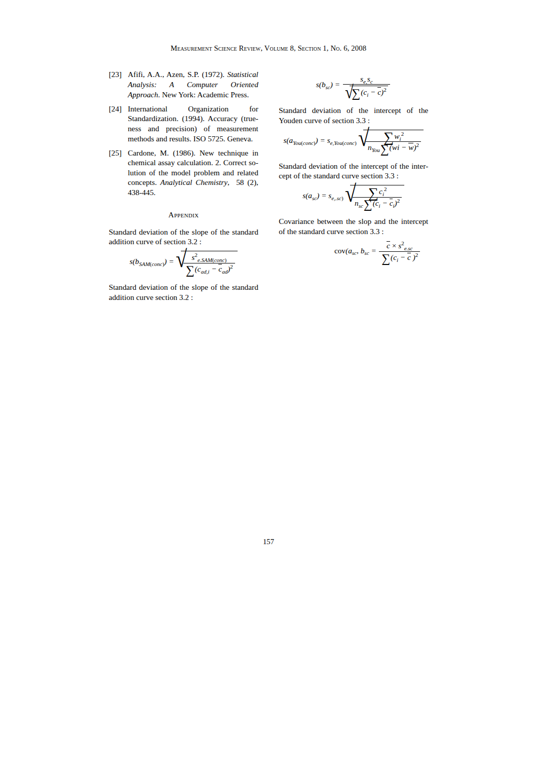Measurement Science Review, Volume 8, Section 1, No. 6, 2008
[23] Afifi, A.A., Azen, S.P. (1972). Statistical Analysis: A Computer Oriented Approach. New York: Academic Press.
[24] International Organization for Standardization. (1994). Accuracy (trueness and precision) of measurement methods and results. ISO 5725. Geneva.
[25] Cardone, M. (1986). New technique in chemical assay calculation. 2. Correct solution of the model problem and related concepts. Analytical Chemistry, 58 (2), 438-445.
Appendix
Standard deviation of the slope of the standard addition curve of section 3.2 :
s(bSAM(conc)) = s2 e.SAM(conc) ∑(cad,i − cad)2
Standard deviation of the slope of the standard addition curve section 3.2 :
s(bsc) = se, sc ∑(ci − c)2
Standard deviation of the intercept of the Youden curve of section 3.3 :
s(aYou(conc)) = se,You(conc) ∑wi 2 nYou∑(wi − w)2
Standard deviation of the intercept of the intercept of the standard curve section 3.3 :
s(asc) = se,.sc) ∑ci 2 nsc∑(ci − ci)2
Covariance between the slop and the intercept of the standard curve section 3.3 :
cov(asc, bsc = c × s2 e.sc ∑(ci − c )2
157